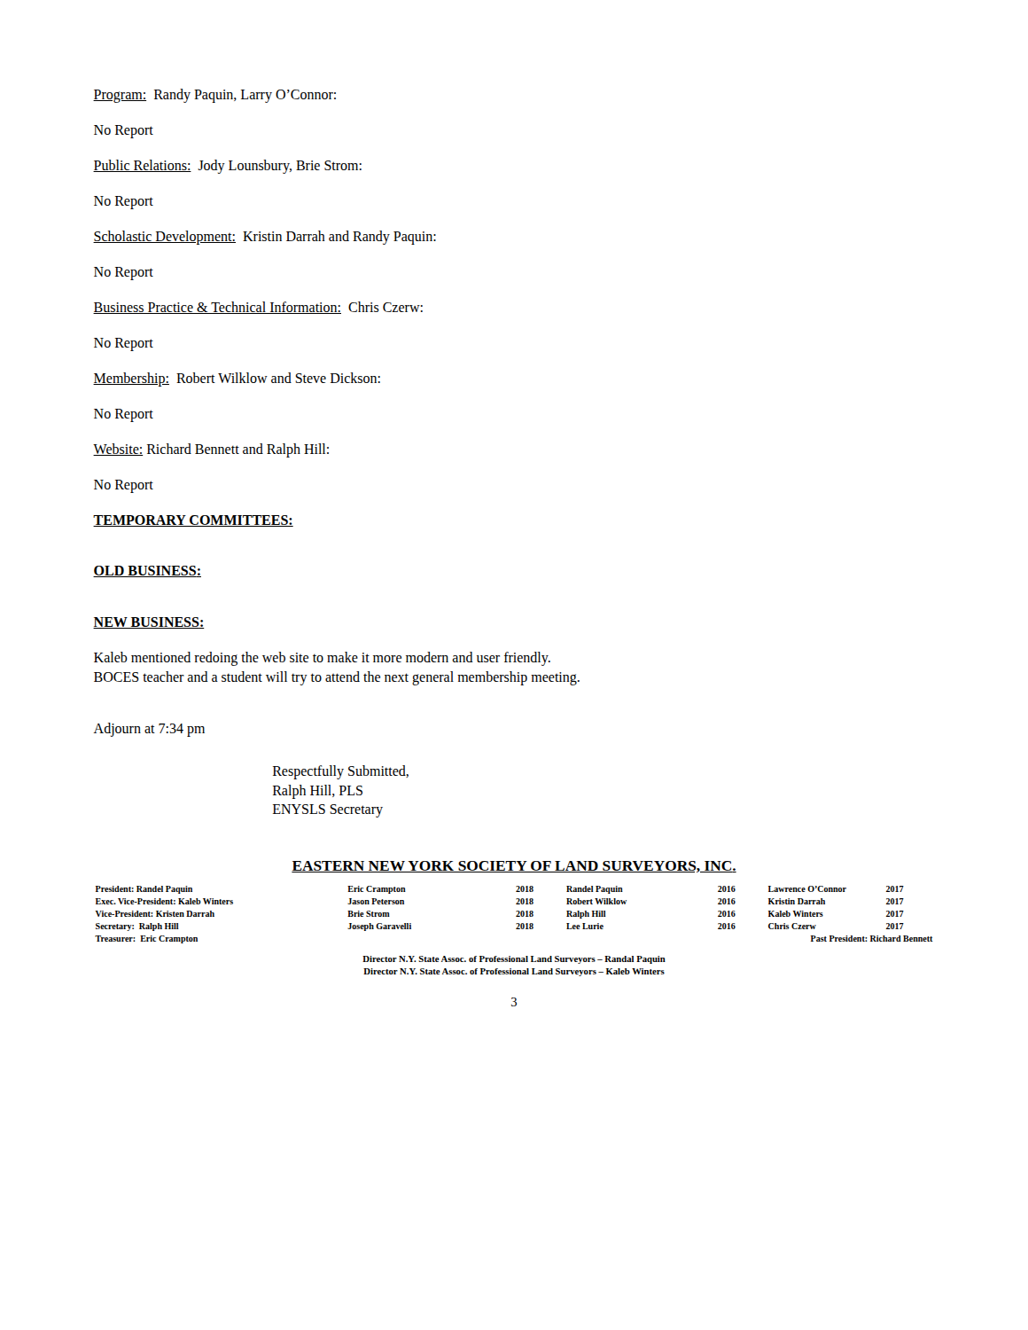Program: Randy Paquin, Larry O’Connor:
No Report
Public Relations: Jody Lounsbury, Brie Strom:
No Report
Scholastic Development: Kristin Darrah and Randy Paquin:
No Report
Business Practice & Technical Information: Chris Czerw:
No Report
Membership: Robert Wilklow and Steve Dickson:
No Report
Website: Richard Bennett and Ralph Hill:
No Report
TEMPORARY COMMITTEES:
OLD BUSINESS:
NEW BUSINESS:
Kaleb mentioned redoing the web site to make it more modern and user friendly.
BOCES teacher and a student will try to attend the next general membership meeting.
Adjourn at 7:34 pm
Respectfully Submitted,
Ralph Hill, PLS
ENYSLS Secretary
EASTERN NEW YORK SOCIETY OF LAND SURVEYORS, INC.
| President: Randel Paquin | Eric Crampton | 2018 | Randel Paquin | 2016 | Lawrence O’Connor | 2017 |
| Exec. Vice-President: Kaleb Winters | Jason Peterson | 2018 | Robert Wilklow | 2016 | Kristin Darrah | 2017 |
| Vice-President: Kristen Darrah | Brie Strom | 2018 | Ralph Hill | 2016 | Kaleb Winters | 2017 |
| Secretary: Ralph Hill | Joseph Garavelli | 2018 | Lee Lurie | 2016 | Chris Czerw | 2017 |
| Treasurer: Eric Crampton | | | | Past President: Richard Bennett |
Director N.Y. State Assoc. of Professional Land Surveyors – Randal Paquin
Director N.Y. State Assoc. of Professional Land Surveyors – Kaleb Winters
3